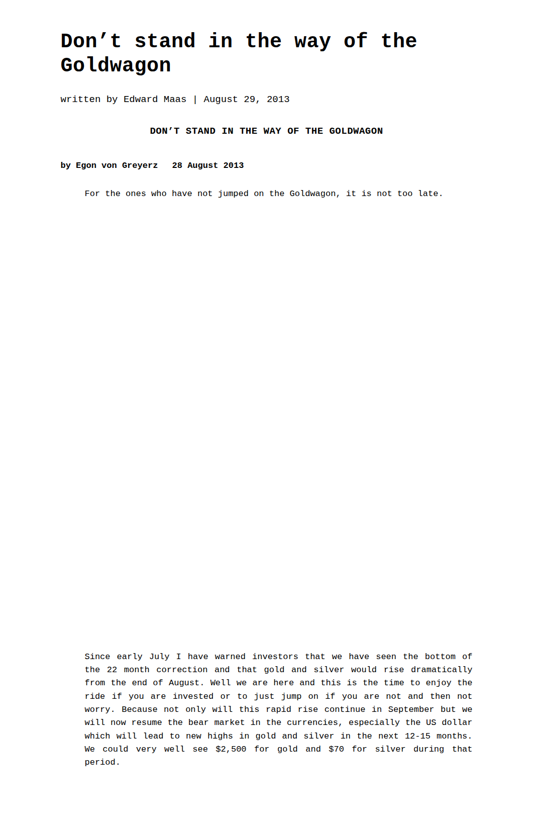Don’t stand in the way of the Goldwagon
written by Edward Maas | August 29, 2013
DON’T STAND IN THE WAY OF THE GOLDWAGON
by Egon von Greyerz 28 August 2013
For the ones who have not jumped on the Goldwagon, it is not too late.
Since early July I have warned investors that we have seen the bottom of the 22 month correction and that gold and silver would rise dramatically from the end of August. Well we are here and this is the time to enjoy the ride if you are invested or to just jump on if you are not and then not worry. Because not only will this rapid rise continue in September but we will now resume the bear market in the currencies, especially the US dollar which will lead to new highs in gold and silver in the next 12-15 months. We could very well see $2,500 for gold and $70 for silver during that period.